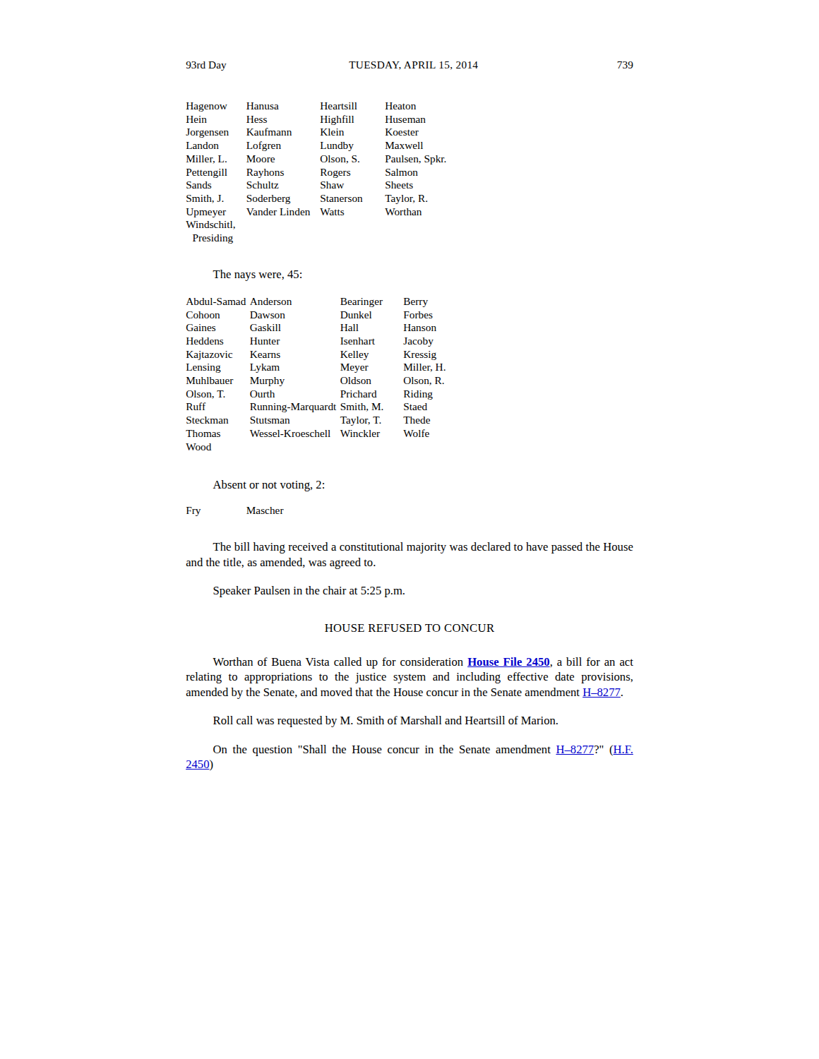93rd Day TUESDAY, APRIL 15, 2014 739
| Hagenow | Hanusa | Heartsill | Heaton | |
| Hein | Hess | Highfill | Huseman | |
| Jorgensen | Kaufmann | Klein | Koester | |
| Landon | Lofgren | Lundby | Maxwell | |
| Miller, L. | Moore | Olson, S. | Paulsen, Spkr. | |
| Pettengill | Rayhons | Rogers | Salmon | |
| Sands | Schultz | Shaw | Sheets | |
| Smith, J. | Soderberg | Stanerson | Taylor, R. | |
| Upmeyer | Vander Linden | Watts | Worthan | |
| Windschitl, Presiding | | | | |
The nays were, 45:
| Abdul-Samad | Anderson | Bearinger | Berry | |
| Cohoon | Dawson | Dunkel | Forbes | |
| Gaines | Gaskill | Hall | Hanson | |
| Heddens | Hunter | Isenhart | Jacoby | |
| Kajtazovic | Kearns | Kelley | Kressig | |
| Lensing | Lykam | Meyer | Miller, H. | |
| Muhlbauer | Murphy | Oldson | Olson, R. | |
| Olson, T. | Ourth | Prichard | Riding | |
| Ruff | Running-Marquardt | Smith, M. | Staed | |
| Steckman | Stutsman | Taylor, T. | Thede | |
| Thomas | Wessel-Kroeschell | Winckler | Wolfe | |
| Wood | | | | |
Absent or not voting, 2:
| Fry | Mascher | | | |
The bill having received a constitutional majority was declared to have passed the House and the title, as amended, was agreed to.
Speaker Paulsen in the chair at 5:25 p.m.
HOUSE REFUSED TO CONCUR
Worthan of Buena Vista called up for consideration House File 2450, a bill for an act relating to appropriations to the justice system and including effective date provisions, amended by the Senate, and moved that the House concur in the Senate amendment H–8277.
Roll call was requested by M. Smith of Marshall and Heartsill of Marion.
On the question "Shall the House concur in the Senate amendment H–8277?" (H.F. 2450)